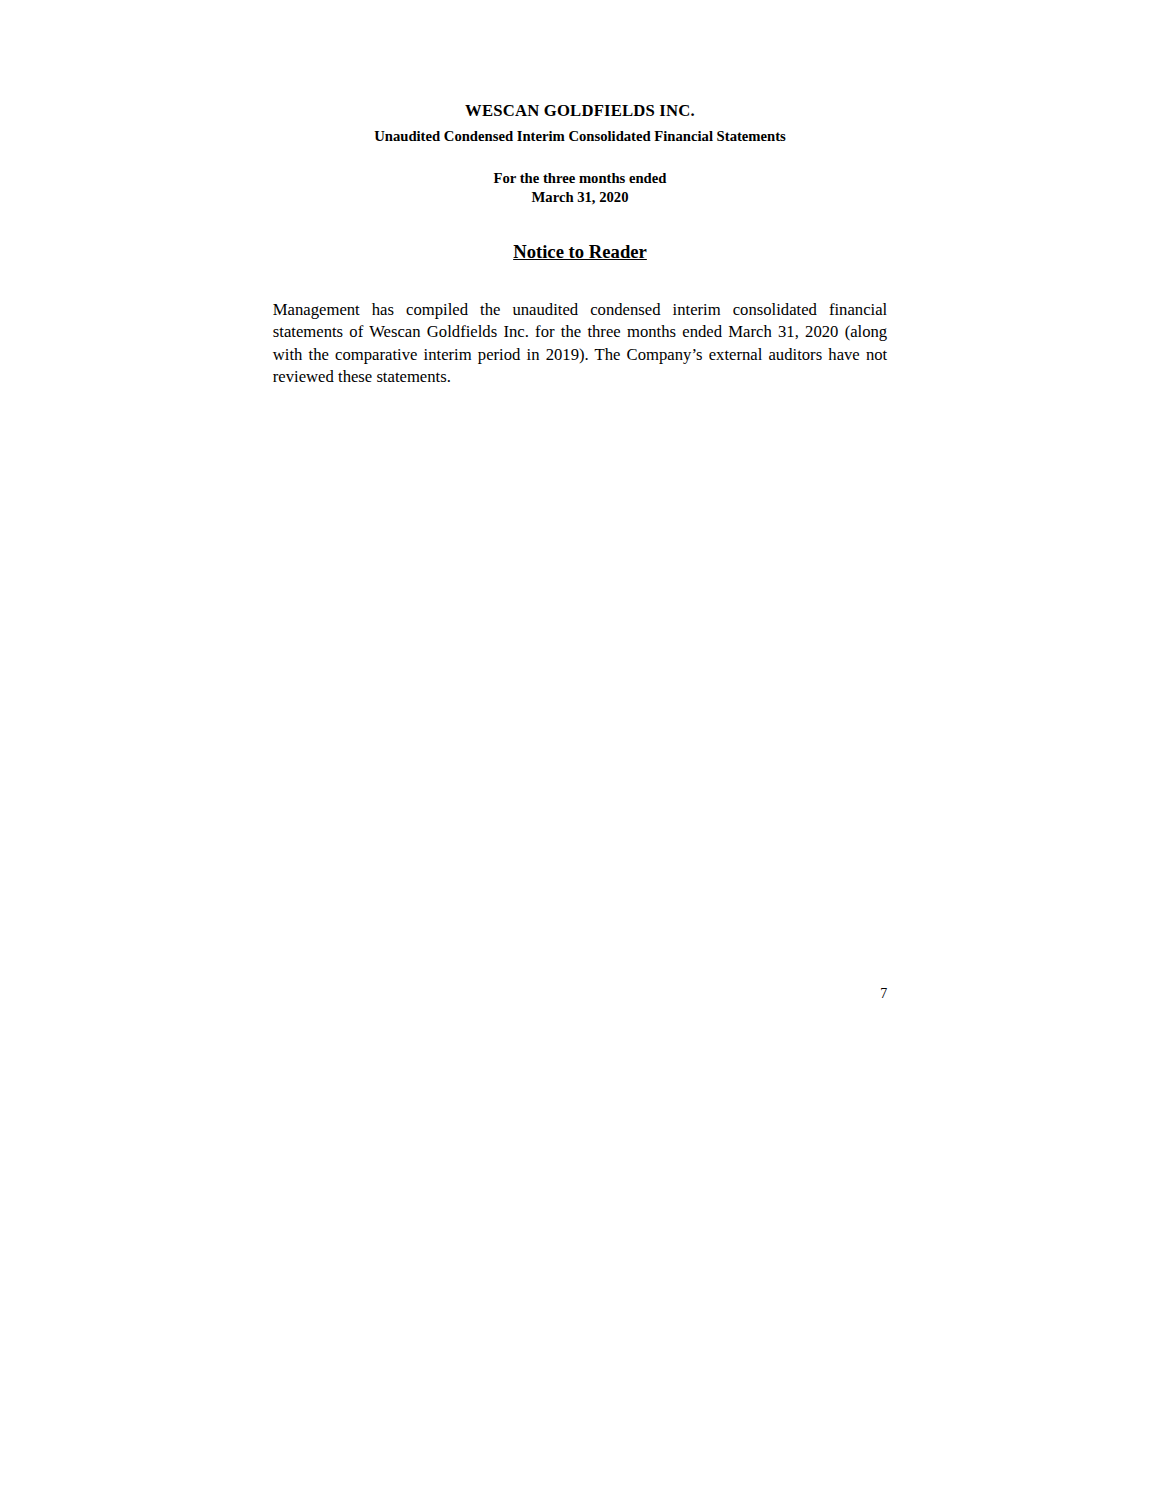WESCAN GOLDFIELDS INC.
Unaudited Condensed Interim Consolidated Financial Statements
For the three months ended
March 31, 2020
Notice to Reader
Management has compiled the unaudited condensed interim consolidated financial statements of Wescan Goldfields Inc. for the three months ended March 31, 2020 (along with the comparative interim period in 2019). The Company’s external auditors have not reviewed these statements.
7